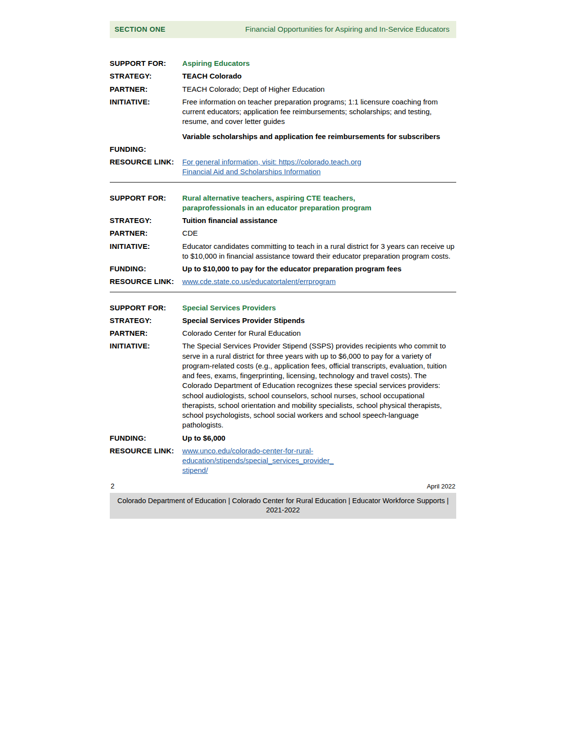SECTION ONE Financial Opportunities for Aspiring and In-Service Educators
| SUPPORT FOR: | Aspiring Educators |
| STRATEGY: | TEACH Colorado |
| PARTNER: | TEACH Colorado; Dept of Higher Education |
| INITIATIVE: | Free information on teacher preparation programs; 1:1 licensure coaching from current educators; application fee reimbursements; scholarships; and testing, resume, and cover letter guides Variable scholarships and application fee reimbursements for subscribers |
| FUNDING: | |
| RESOURCE LINK: | For general information, visit: https://colorado.teach.org Financial Aid and Scholarships Information |
| SUPPORT FOR: | Rural alternative teachers, aspiring CTE teachers, paraprofessionals in an educator preparation program |
| STRATEGY: | Tuition financial assistance |
| PARTNER: | CDE |
| INITIATIVE: | Educator candidates committing to teach in a rural district for 3 years can receive up to $10,000 in financial assistance toward their educator preparation program costs. |
| FUNDING: | Up to $10,000 to pay for the educator preparation program fees |
| RESOURCE LINK: | www.cde.state.co.us/educatortalent/errprogram |
| SUPPORT FOR: | Special Services Providers |
| STRATEGY: | Special Services Provider Stipends |
| PARTNER: | Colorado Center for Rural Education |
| INITIATIVE: | The Special Services Provider Stipend (SSPS) provides recipients who commit to serve in a rural district for three years with up to $6,000 to pay for a variety of program-related costs (e.g., application fees, official transcripts, evaluation, tuition and fees, exams, fingerprinting, licensing, technology and travel costs). The Colorado Department of Education recognizes these special services providers: school audiologists, school counselors, school nurses, school occupational therapists, school orientation and mobility specialists, school physical therapists, school psychologists, school social workers and school speech-language pathologists. |
| FUNDING: | Up to $6,000 |
| RESOURCE LINK: | www.unco.edu/colorado-center-for-rural-education/stipends/special_services_provider_ stipend/ |
2 April 2022
Colorado Department of Education | Colorado Center for Rural Education | Educator Workforce Supports | 2021-2022